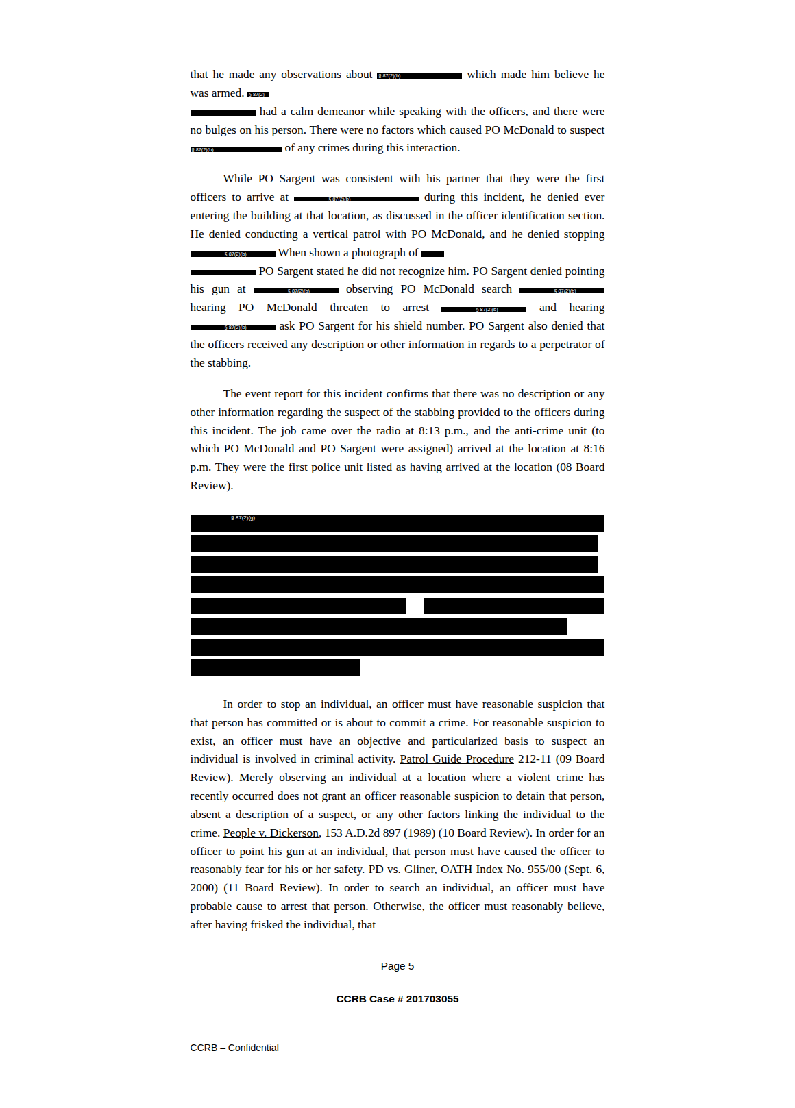that he made any observations about § 87(2)(b) which made him believe he was armed. § 87(2)
had a calm demeanor while speaking with the officers, and there were no bulges on his person. There were no factors which caused PO McDonald to suspect § 87(2)(b) of any crimes during this interaction.
While PO Sargent was consistent with his partner that they were the first officers to arrive at § 87(2)(b) during this incident, he denied ever entering the building at that location, as discussed in the officer identification section. He denied conducting a vertical patrol with PO McDonald, and he denied stopping § 87(2)(b) When shown a photograph of § 87(2)
PO Sargent stated he did not recognize him. PO Sargent denied pointing his gun at § 87(2)(b) observing PO McDonald search § 87(2)(b) hearing PO McDonald threaten to arrest § 87(2)(b) and hearing § 87(2)(b) ask PO Sargent for his shield number. PO Sargent also denied that the officers received any description or other information in regards to a perpetrator of the stabbing.
The event report for this incident confirms that there was no description or any other information regarding the suspect of the stabbing provided to the officers during this incident. The job came over the radio at 8:13 p.m., and the anti-crime unit (to which PO McDonald and PO Sargent were assigned) arrived at the location at 8:16 p.m. They were the first police unit listed as having arrived at the location (08 Board Review).
§ 87(2)(g)
In order to stop an individual, an officer must have reasonable suspicion that that person has committed or is about to commit a crime. For reasonable suspicion to exist, an officer must have an objective and particularized basis to suspect an individual is involved in criminal activity. Patrol Guide Procedure 212-11 (09 Board Review). Merely observing an individual at a location where a violent crime has recently occurred does not grant an officer reasonable suspicion to detain that person, absent a description of a suspect, or any other factors linking the individual to the crime. People v. Dickerson, 153 A.D.2d 897 (1989) (10 Board Review). In order for an officer to point his gun at an individual, that person must have caused the officer to reasonably fear for his or her safety. PD vs. Gliner, OATH Index No. 955/00 (Sept. 6, 2000) (11 Board Review). In order to search an individual, an officer must have probable cause to arrest that person. Otherwise, the officer must reasonably believe, after having frisked the individual, that
Page 5
CCRB Case # 201703055
CCRB – Confidential